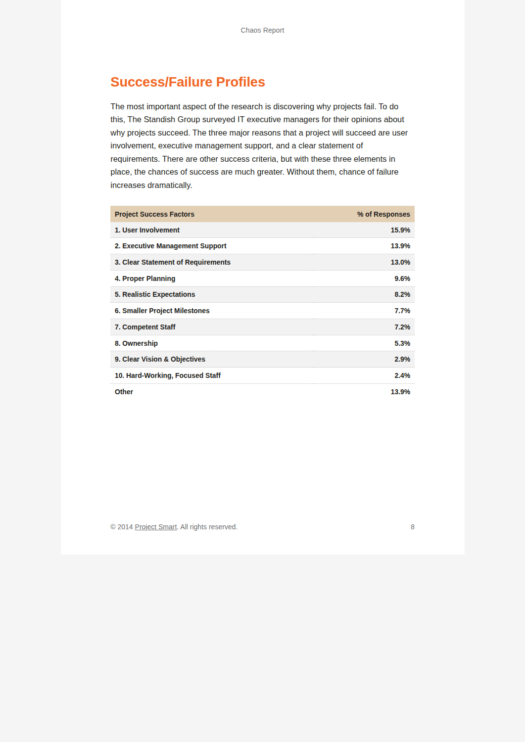Chaos Report
Success/Failure Profiles
The most important aspect of the research is discovering why projects fail. To do this, The Standish Group surveyed IT executive managers for their opinions about why projects succeed. The three major reasons that a project will succeed are user involvement, executive management support, and a clear statement of requirements. There are other success criteria, but with these three elements in place, the chances of success are much greater. Without them, chance of failure increases dramatically.
| Project Success Factors | % of Responses |
| --- | --- |
| 1. User Involvement | 15.9% |
| 2. Executive Management Support | 13.9% |
| 3. Clear Statement of Requirements | 13.0% |
| 4. Proper Planning | 9.6% |
| 5. Realistic Expectations | 8.2% |
| 6. Smaller Project Milestones | 7.7% |
| 7. Competent Staff | 7.2% |
| 8. Ownership | 5.3% |
| 9. Clear Vision & Objectives | 2.9% |
| 10. Hard-Working, Focused Staff | 2.4% |
| Other | 13.9% |
© 2014 Project Smart. All rights reserved.
8